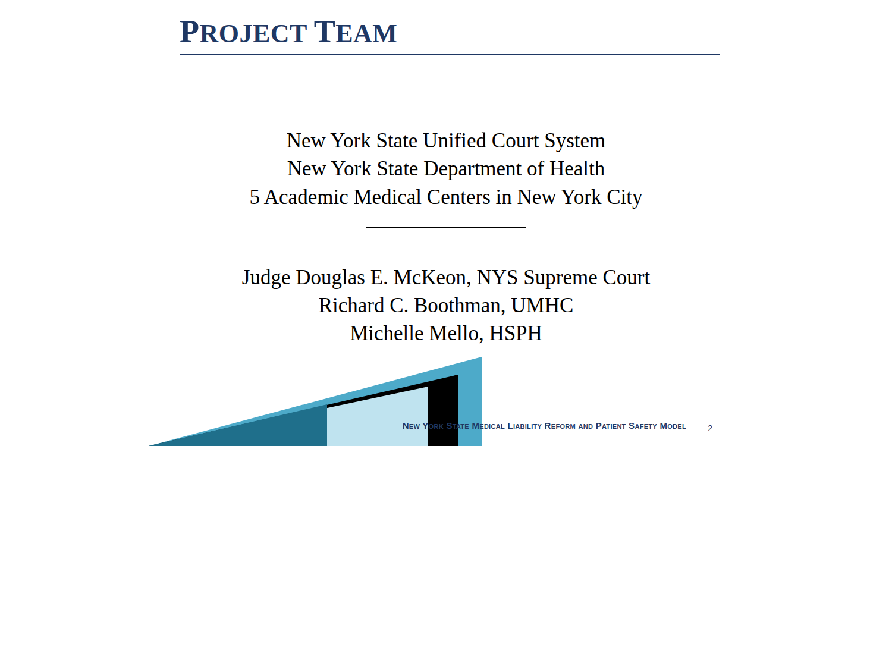PROJECT TEAM
New York State Unified Court System
New York State Department of Health
5 Academic Medical Centers in New York City
Judge Douglas E. McKeon, NYS Supreme Court
Richard C. Boothman, UMHC
Michelle Mello, HSPH
New York State Medical Liability Reform and Patient Safety Model
2